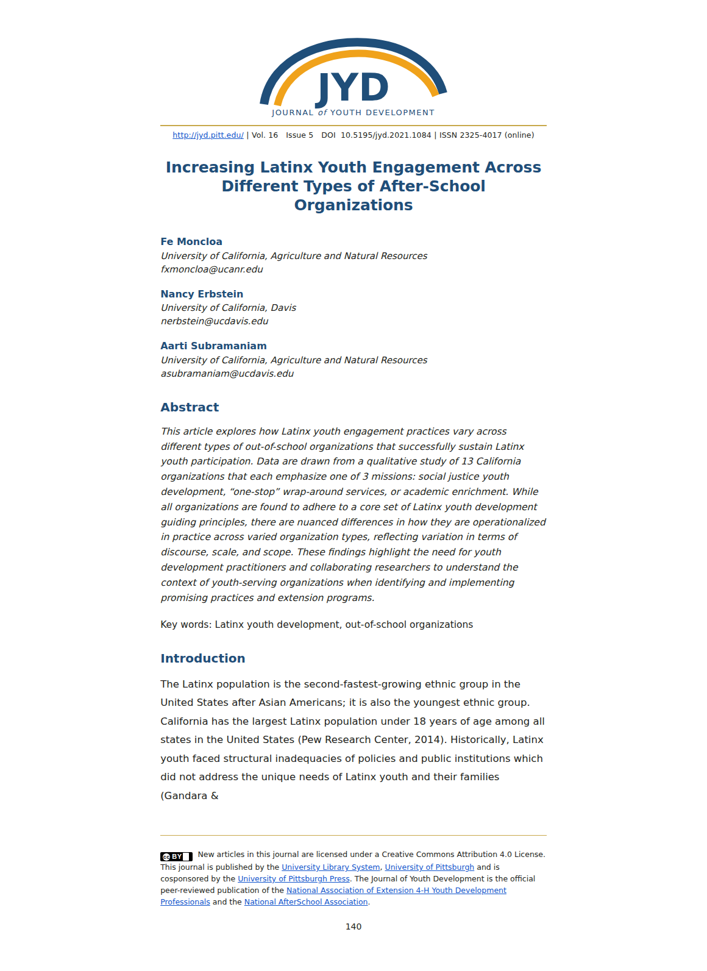JYD JOURNAL of YOUTH DEVELOPMENT
http://jyd.pitt.edu/|Vol. 16 Issue 5 DOI 10.5195/jyd.2021.1084|ISSN 2325-4017 (online)
Increasing Latinx Youth Engagement Across
Different Types of After-School Organizations
Fe Moncloa
University of California, Agriculture and Natural Resources
fxmoncloa@ucanr.edu
Nancy Erbstein
University of California, Davis
nerbstein@ucdavis.edu
Aarti Subramaniam
University of California, Agriculture and Natural Resources
asubramaniam@ucdavis.edu
Abstract
This article explores how Latinx youth engagement practices vary across different types of out-of-school organizations that successfully sustain Latinx youth participation. Data are drawn from a qualitative study of 13 California organizations that each emphasize one of 3 missions: social justice youth development, “one-stop” wrap-around services, or academic enrichment. While all organizations are found to adhere to a core set of Latinx youth development guiding principles, there are nuanced differences in how they are operationalized in practice across varied organization types, reflecting variation in terms of discourse, scale, and scope. These findings highlight the need for youth development practitioners and collaborating researchers to understand the context of youth-serving organizations when identifying and implementing promising practices and extension programs.
Key words: Latinx youth development, out-of-school organizations
Introduction
The Latinx population is the second-fastest-growing ethnic group in the United States after Asian Americans; it is also the youngest ethnic group. California has the largest Latinx population under 18 years of age among all states in the United States (Pew Research Center, 2014). Historically, Latinx youth faced structural inadequacies of policies and public institutions which did not address the unique needs of Latinx youth and their families (Gandara &
cc BY New articles in this journal are licensed under a Creative Commons Attribution 4.0 License. This journal is published by the University Library System, University of Pittsburgh and is cosponsored by the University of Pittsburgh Press. The Journal of Youth Development is the official peer-reviewed publication of the National Association of Extension 4-H Youth Development Professionals and the National AfterSchool Association.
140